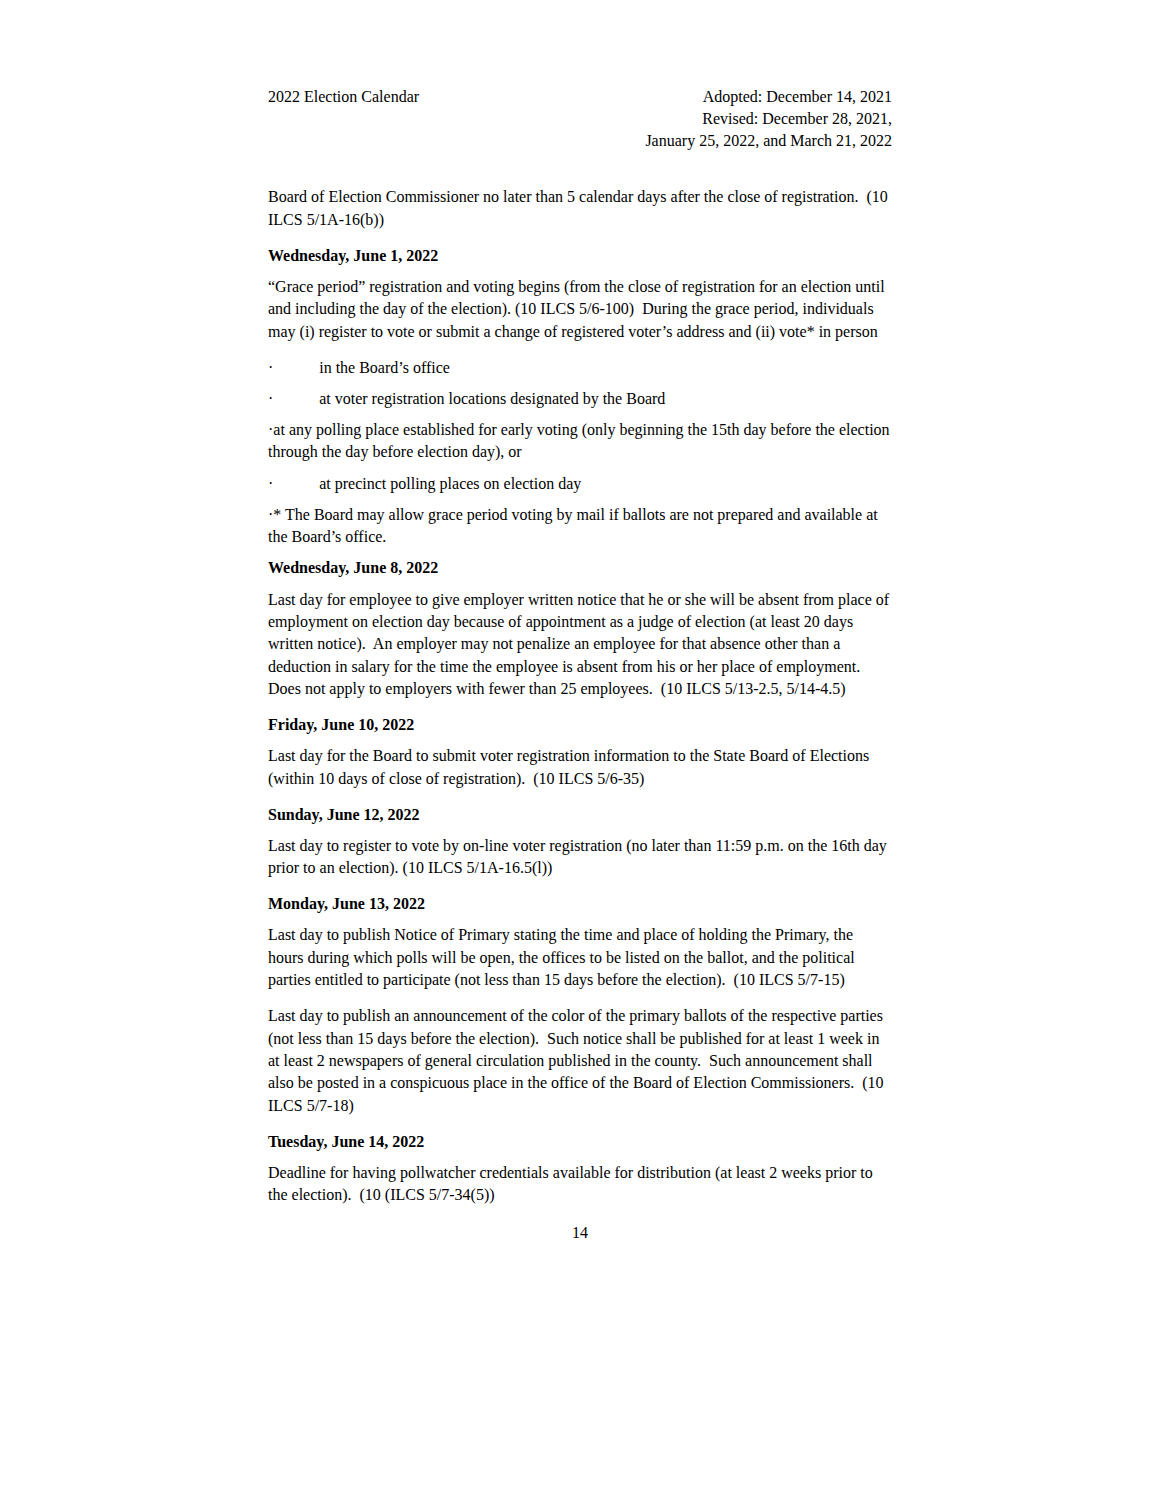2022 Election Calendar
Adopted: December 14, 2021
Revised: December 28, 2021,
January 25, 2022, and March 21, 2022
Board of Election Commissioner no later than 5 calendar days after the close of registration. (10 ILCS 5/1A-16(b))
Wednesday, June 1, 2022
“Grace period” registration and voting begins (from the close of registration for an election until and including the day of the election). (10 ILCS 5/6-100) During the grace period, individuals may (i) register to vote or submit a change of registered voter’s address and (ii) vote* in person
·in the Board’s office
·at voter registration locations designated by the Board
·at any polling place established for early voting (only beginning the 15th day before the election through the day before election day), or
·at precinct polling places on election day
·* The Board may allow grace period voting by mail if ballots are not prepared and available at the Board’s office.
Wednesday, June 8, 2022
Last day for employee to give employer written notice that he or she will be absent from place of employment on election day because of appointment as a judge of election (at least 20 days written notice). An employer may not penalize an employee for that absence other than a deduction in salary for the time the employee is absent from his or her place of employment. Does not apply to employers with fewer than 25 employees. (10 ILCS 5/13-2.5, 5/14-4.5)
Friday, June 10, 2022
Last day for the Board to submit voter registration information to the State Board of Elections (within 10 days of close of registration). (10 ILCS 5/6-35)
Sunday, June 12, 2022
Last day to register to vote by on-line voter registration (no later than 11:59 p.m. on the 16th day prior to an election). (10 ILCS 5/1A-16.5(l))
Monday, June 13, 2022
Last day to publish Notice of Primary stating the time and place of holding the Primary, the hours during which polls will be open, the offices to be listed on the ballot, and the political parties entitled to participate (not less than 15 days before the election). (10 ILCS 5/7-15)
Last day to publish an announcement of the color of the primary ballots of the respective parties (not less than 15 days before the election). Such notice shall be published for at least 1 week in at least 2 newspapers of general circulation published in the county. Such announcement shall also be posted in a conspicuous place in the office of the Board of Election Commissioners. (10 ILCS 5/7-18)
Tuesday, June 14, 2022
Deadline for having pollwatcher credentials available for distribution (at least 2 weeks prior to the election). (10 (ILCS 5/7-34(5))
14